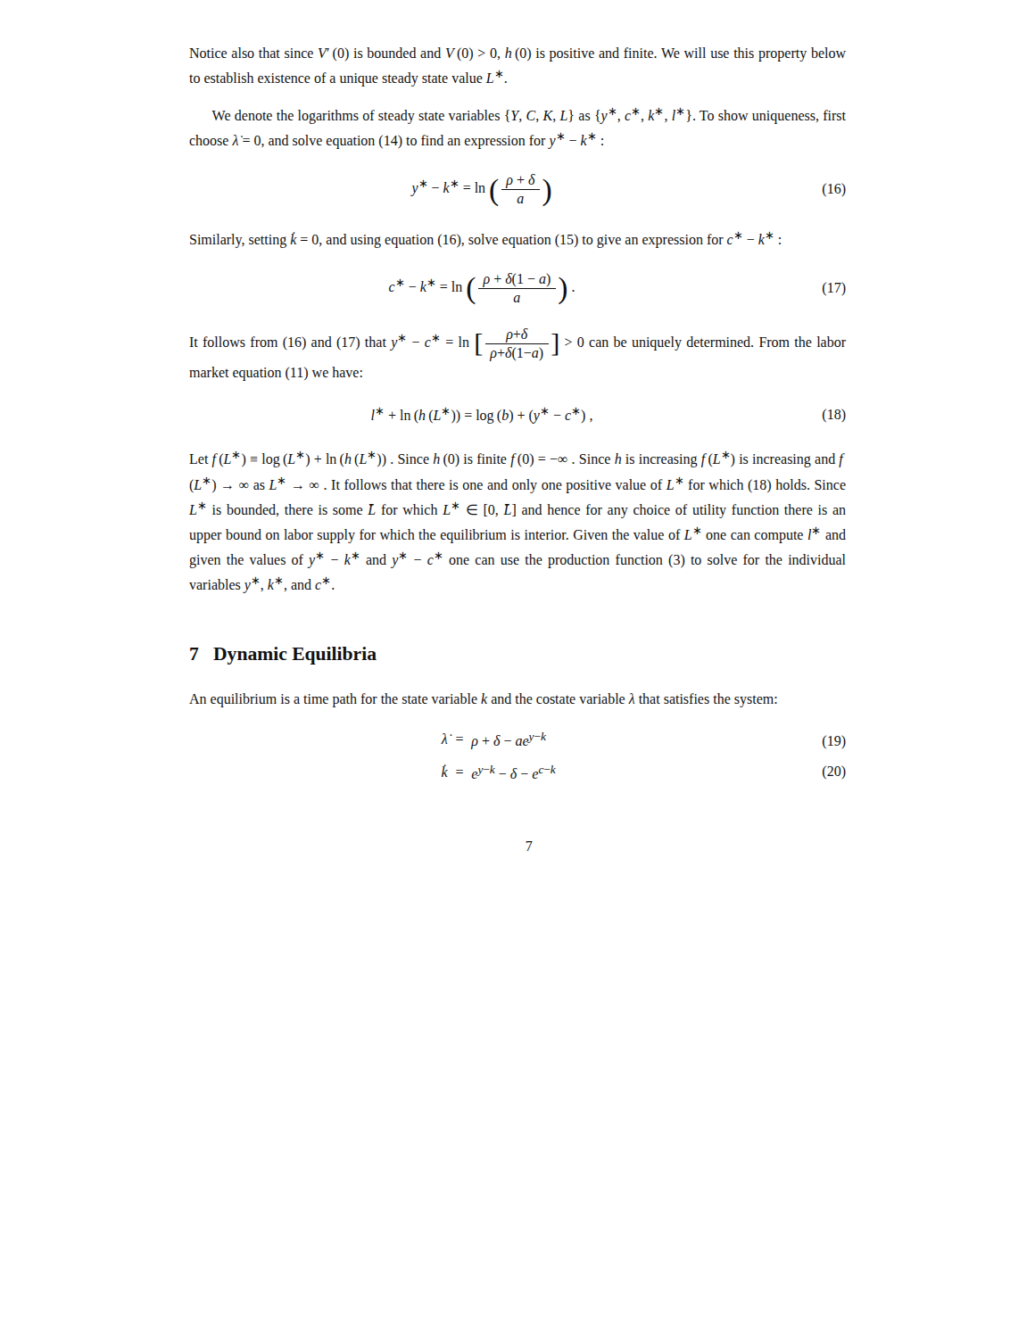Notice also that since V′ (0) is bounded and V (0) > 0, h (0) is positive and finite. We will use this property below to establish existence of a unique steady state value L∗.
We denote the logarithms of steady state variables {Y, C, K, L} as {y∗, c∗, k∗, l∗}. To show uniqueness, first choose λ̇ = 0, and solve equation (14) to find an expression for y∗ − k∗ :
y∗ − k∗ = ln (ρ + δ a)
(16)
Similarly, setting k̇ = 0, and using equation (16), solve equation (15) to give an expression for c∗ − k∗ :
c∗ − k∗ = ln (ρ + δ(1 − a) a) .
(17)
It follows from (16) and (17) that y∗ − c∗ = ln [ρ+δ ρ+δ(1−a)] > 0 can be uniquely determined. From the labor market equation (11) we have:
l∗ + ln (h (L∗)) = log (b) + (y∗ − c∗) ,
(18)
Let f (L∗) ≡ log (L∗) + ln (h (L∗)) . Since h (0) is finite f (0) = −∞ . Since h is increasing f (L∗) is increasing and f (L∗) → ∞ as L∗ → ∞ . It follows that there is one and only one positive value of L∗ for which (18) holds. Since L∗ is bounded, there is some L̄ for which L∗ ∈ [0, L̄] and hence for any choice of utility function there is an upper bound on labor supply for which the equilibrium is interior. Given the value of L∗ one can compute l∗ and given the values of y∗ − k∗ and y∗ − c∗ one can use the production function (3) to solve for the individual variables y∗, k∗, and c∗.
7 Dynamic Equilibria
An equilibrium is a time path for the state variable k and the costate variable λ that satisfies the system:
λ̇
=
ρ + δ − aey−k
k̇
=
ey−k − δ − ec−k
(19)
(20)
7